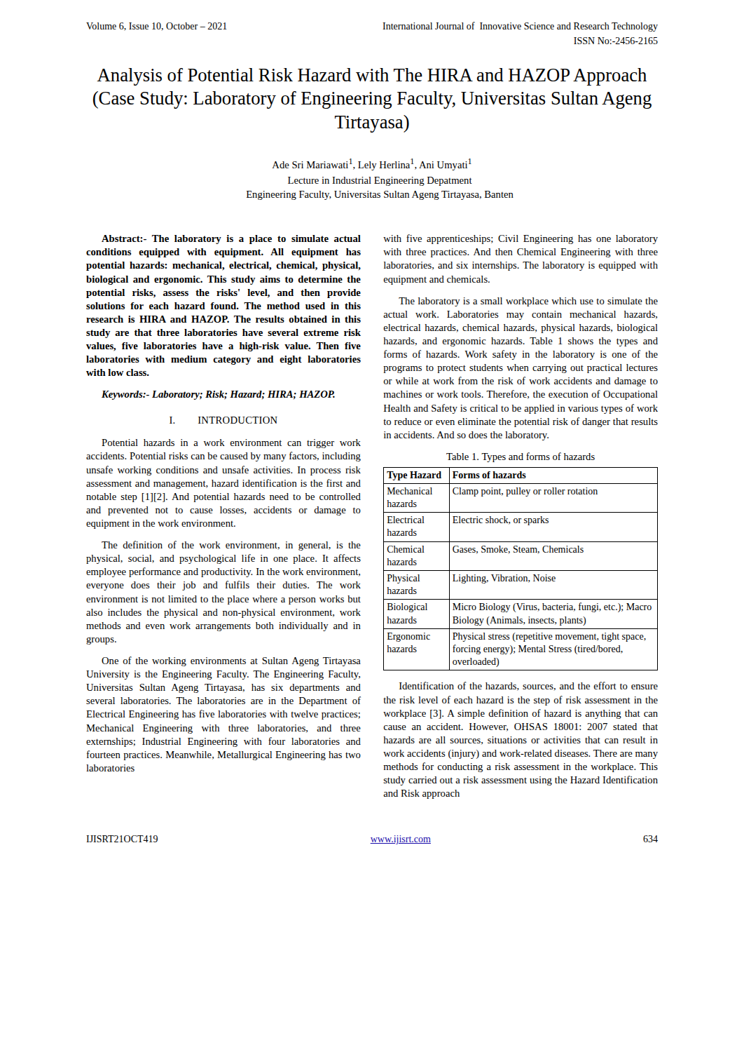Volume 6, Issue 10, October – 2021
International Journal of Innovative Science and Research Technology
ISSN No:-2456-2165
Analysis of Potential Risk Hazard with The HIRA and HAZOP Approach (Case Study: Laboratory of Engineering Faculty, Universitas Sultan Ageng Tirtayasa)
Ade Sri Mariawati1, Lely Herlina1, Ani Umyati1
Lecture in Industrial Engineering Depatment
Engineering Faculty, Universitas Sultan Ageng Tirtayasa, Banten
Abstract:- The laboratory is a place to simulate actual conditions equipped with equipment. All equipment has potential hazards: mechanical, electrical, chemical, physical, biological and ergonomic. This study aims to determine the potential risks, assess the risks' level, and then provide solutions for each hazard found. The method used in this research is HIRA and HAZOP. The results obtained in this study are that three laboratories have several extreme risk values, five laboratories have a high-risk value. Then five laboratories with medium category and eight laboratories with low class.
Keywords:- Laboratory; Risk; Hazard; HIRA; HAZOP.
I. Introduction
Potential hazards in a work environment can trigger work accidents. Potential risks can be caused by many factors, including unsafe working conditions and unsafe activities. In process risk assessment and management, hazard identification is the first and notable step [1][2]. And potential hazards need to be controlled and prevented not to cause losses, accidents or damage to equipment in the work environment.
The definition of the work environment, in general, is the physical, social, and psychological life in one place. It affects employee performance and productivity. In the work environment, everyone does their job and fulfils their duties. The work environment is not limited to the place where a person works but also includes the physical and non-physical environment, work methods and even work arrangements both individually and in groups.
One of the working environments at Sultan Ageng Tirtayasa University is the Engineering Faculty. The Engineering Faculty, Universitas Sultan Ageng Tirtayasa, has six departments and several laboratories. The laboratories are in the Department of Electrical Engineering has five laboratories with twelve practices; Mechanical Engineering with three laboratories, and three externships; Industrial Engineering with four laboratories and fourteen practices. Meanwhile, Metallurgical Engineering has two laboratories
with five apprenticeships; Civil Engineering has one laboratory with three practices. And then Chemical Engineering with three laboratories, and six internships. The laboratory is equipped with equipment and chemicals.
The laboratory is a small workplace which use to simulate the actual work. Laboratories may contain mechanical hazards, electrical hazards, chemical hazards, physical hazards, biological hazards, and ergonomic hazards. Table 1 shows the types and forms of hazards. Work safety in the laboratory is one of the programs to protect students when carrying out practical lectures or while at work from the risk of work accidents and damage to machines or work tools. Therefore, the execution of Occupational Health and Safety is critical to be applied in various types of work to reduce or even eliminate the potential risk of danger that results in accidents. And so does the laboratory.
Table 1. Types and forms of hazards
| Type Hazard | Forms of hazards |
| --- | --- |
| Mechanical hazards | Clamp point, pulley or roller rotation |
| Electrical hazards | Electric shock, or sparks |
| Chemical hazards | Gases, Smoke, Steam, Chemicals |
| Physical hazards | Lighting, Vibration, Noise |
| Biological hazards | Micro Biology (Virus, bacteria, fungi, etc.); Macro Biology (Animals, insects, plants) |
| Ergonomic hazards | Physical stress (repetitive movement, tight space, forcing energy); Mental Stress (tired/bored, overloaded) |
Identification of the hazards, sources, and the effort to ensure the risk level of each hazard is the step of risk assessment in the workplace [3]. A simple definition of hazard is anything that can cause an accident. However, OHSAS 18001: 2007 stated that hazards are all sources, situations or activities that can result in work accidents (injury) and work-related diseases. There are many methods for conducting a risk assessment in the workplace. This study carried out a risk assessment using the Hazard Identification and Risk approach
IJISRT21OCT419
www.ijisrt.com
634